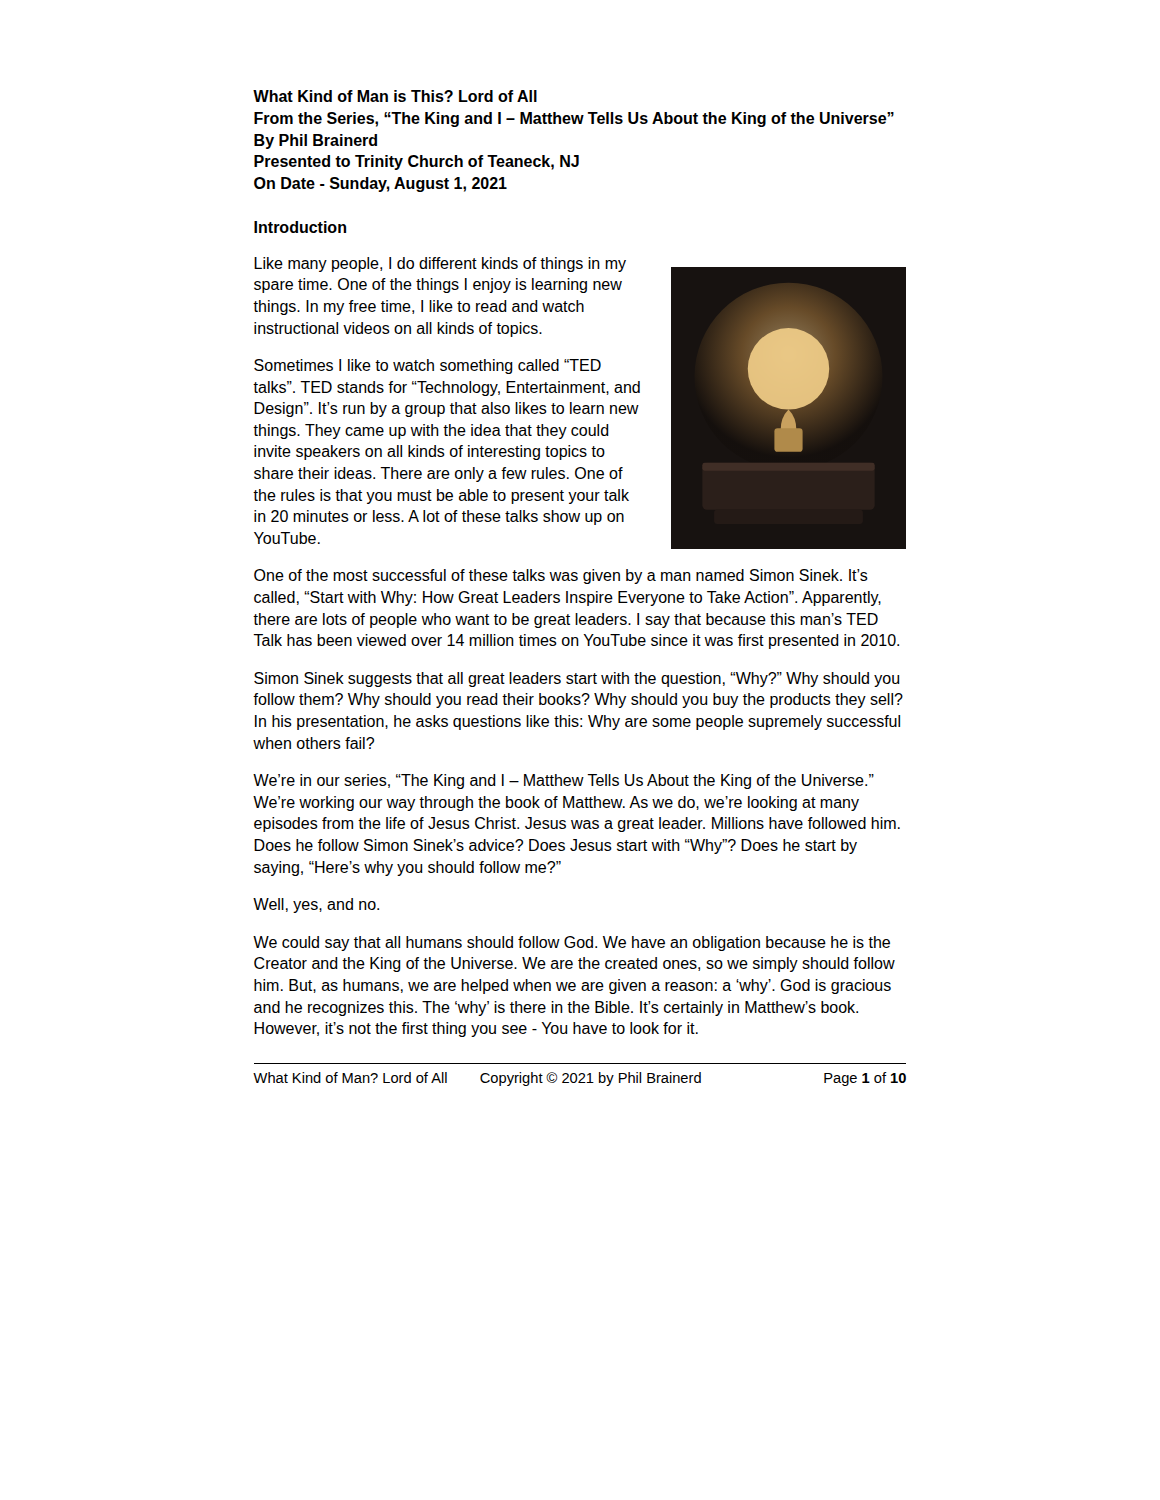What Kind of Man is This? Lord of All
From the Series, “The King and I – Matthew Tells Us About the King of the Universe”
By Phil Brainerd
Presented to Trinity Church of Teaneck, NJ
On Date - Sunday, August 1, 2021
Introduction
Like many people, I do different kinds of things in my spare time. One of the things I enjoy is learning new things. In my free time, I like to read and watch instructional videos on all kinds of topics.
Sometimes I like to watch something called “TED talks”. TED stands for “Technology, Entertainment, and Design”. It’s run by a group that also likes to learn new things. They came up with the idea that they could invite speakers on all kinds of interesting topics to share their ideas. There are only a few rules. One of the rules is that you must be able to present your talk in 20 minutes or less. A lot of these talks show up on YouTube.
One of the most successful of these talks was given by a man named Simon Sinek. It’s called, “Start with Why: How Great Leaders Inspire Everyone to Take Action”. Apparently, there are lots of people who want to be great leaders. I say that because this man’s TED Talk has been viewed over 14 million times on YouTube since it was first presented in 2010.
Simon Sinek suggests that all great leaders start with the question, “Why?” Why should you follow them? Why should you read their books? Why should you buy the products they sell? In his presentation, he asks questions like this: Why are some people supremely successful when others fail?
We’re in our series, “The King and I – Matthew Tells Us About the King of the Universe.” We’re working our way through the book of Matthew. As we do, we’re looking at many episodes from the life of Jesus Christ. Jesus was a great leader. Millions have followed him. Does he follow Simon Sinek’s advice? Does Jesus start with “Why”? Does he start by saying, “Here’s why you should follow me?”
Well, yes, and no.
We could say that all humans should follow God. We have an obligation because he is the Creator and the King of the Universe. We are the created ones, so we simply should follow him. But, as humans, we are helped when we are given a reason: a ‘why’. God is gracious and he recognizes this. The ‘why’ is there in the Bible. It’s certainly in Matthew’s book. However, it’s not the first thing you see - You have to look for it.
What Kind of Man? Lord of All Copyright © 2021 by Phil Brainerd Page 1 of 10